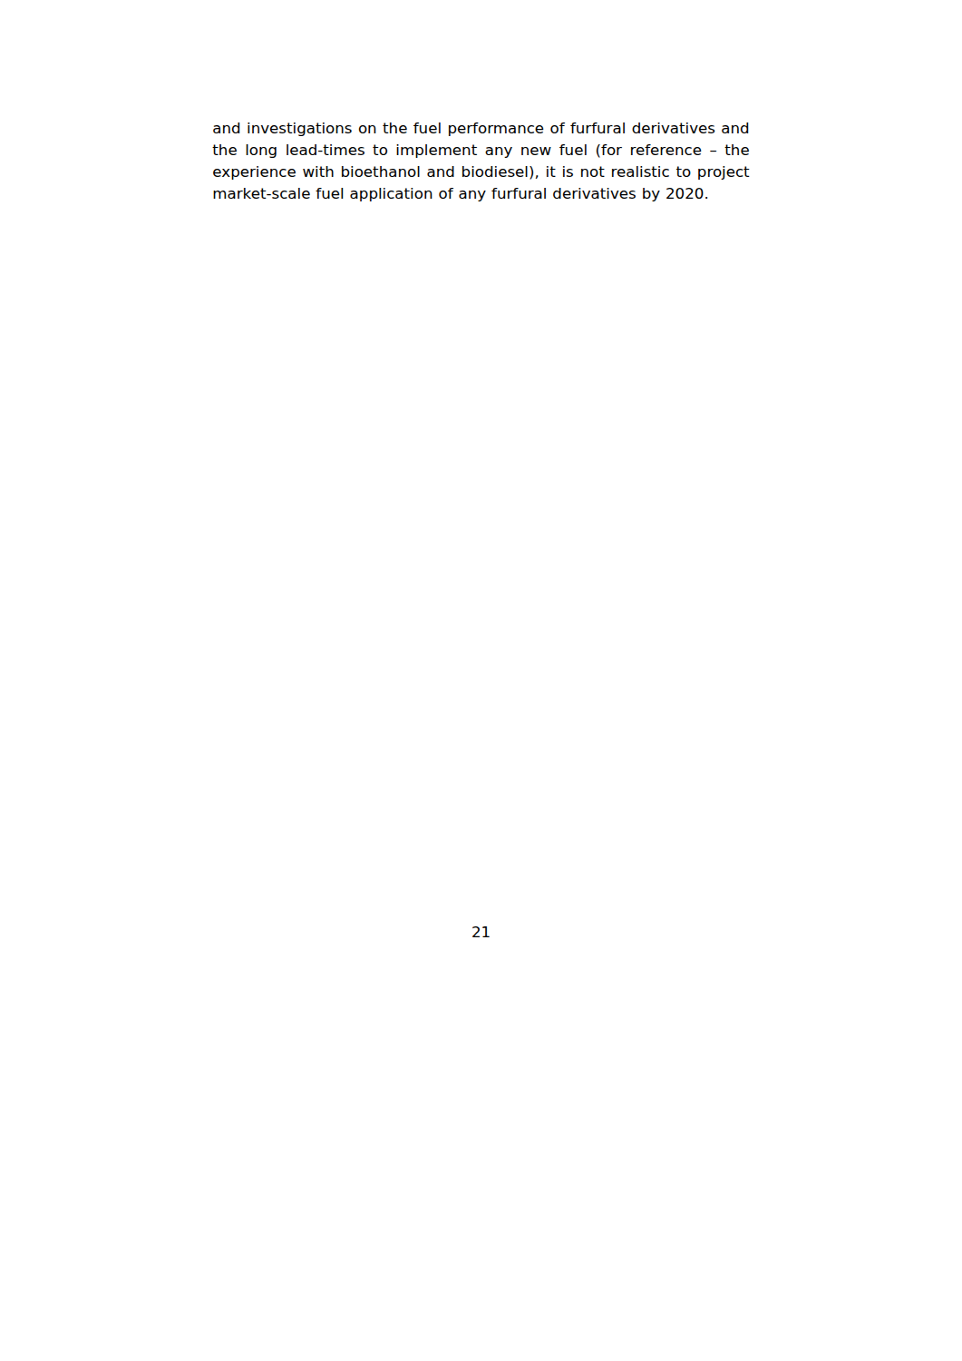and investigations on the fuel performance of furfural derivatives and the long lead-times to implement any new fuel (for reference – the experience with bioethanol and biodiesel), it is not realistic to project market-scale fuel application of any furfural derivatives by 2020.
21